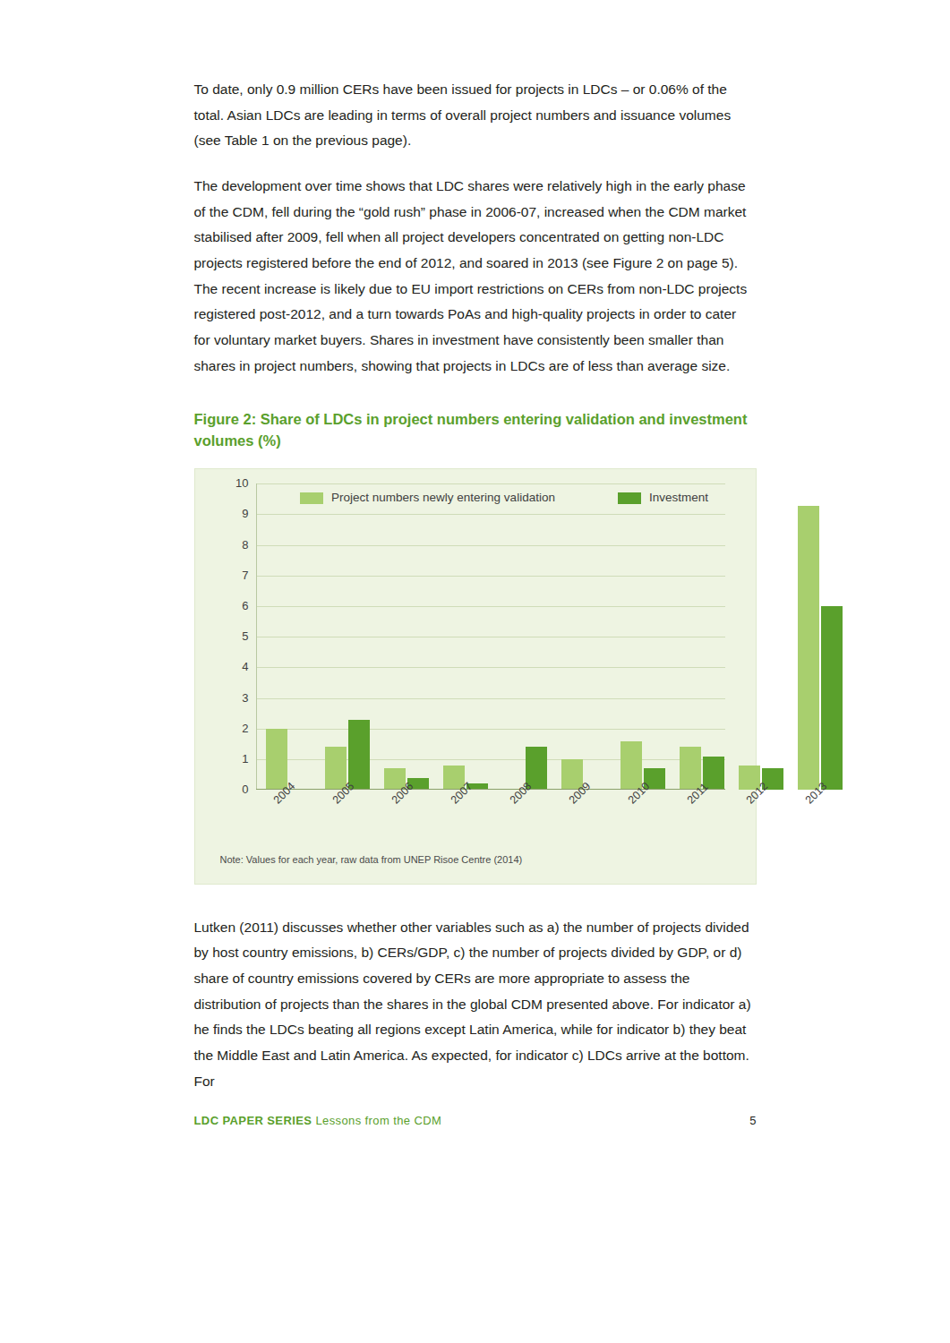To date, only 0.9 million CERs have been issued for projects in LDCs – or 0.06% of the total. Asian LDCs are leading in terms of overall project numbers and issuance volumes (see Table 1 on the previous page).
The development over time shows that LDC shares were relatively high in the early phase of the CDM, fell during the “gold rush” phase in 2006-07, increased when the CDM market stabilised after 2009, fell when all project developers concentrated on getting non-LDC projects registered before the end of 2012, and soared in 2013 (see Figure 2 on page 5). The recent increase is likely due to EU import restrictions on CERs from non-LDC projects registered post-2012, and a turn towards PoAs and high-quality projects in order to cater for voluntary market buyers. Shares in investment have consistently been smaller than shares in project numbers, showing that projects in LDCs are of less than average size.
Figure 2: Share of LDCs in project numbers entering validation and investment volumes (%)
10
9
8
7
6
5
4
3
2
1
0
Project numbers newly entering validation Investment
2004 2005 2006 2007 2008 2009 2010 2011 2012 2013
Note: Values for each year, raw data from UNEP Risoe Centre (2014)
Lutken (2011) discusses whether other variables such as a) the number of projects divided by host country emissions, b) CERs/GDP, c) the number of projects divided by GDP, or d) share of country emissions covered by CERs are more appropriate to assess the distribution of projects than the shares in the global CDM presented above. For indicator a) he finds the LDCs beating all regions except Latin America, while for indicator b) they beat the Middle East and Latin America. As expected, for indicator c) LDCs arrive at the bottom. For
LDC PAPER SERIES Lessons from the CDM
5